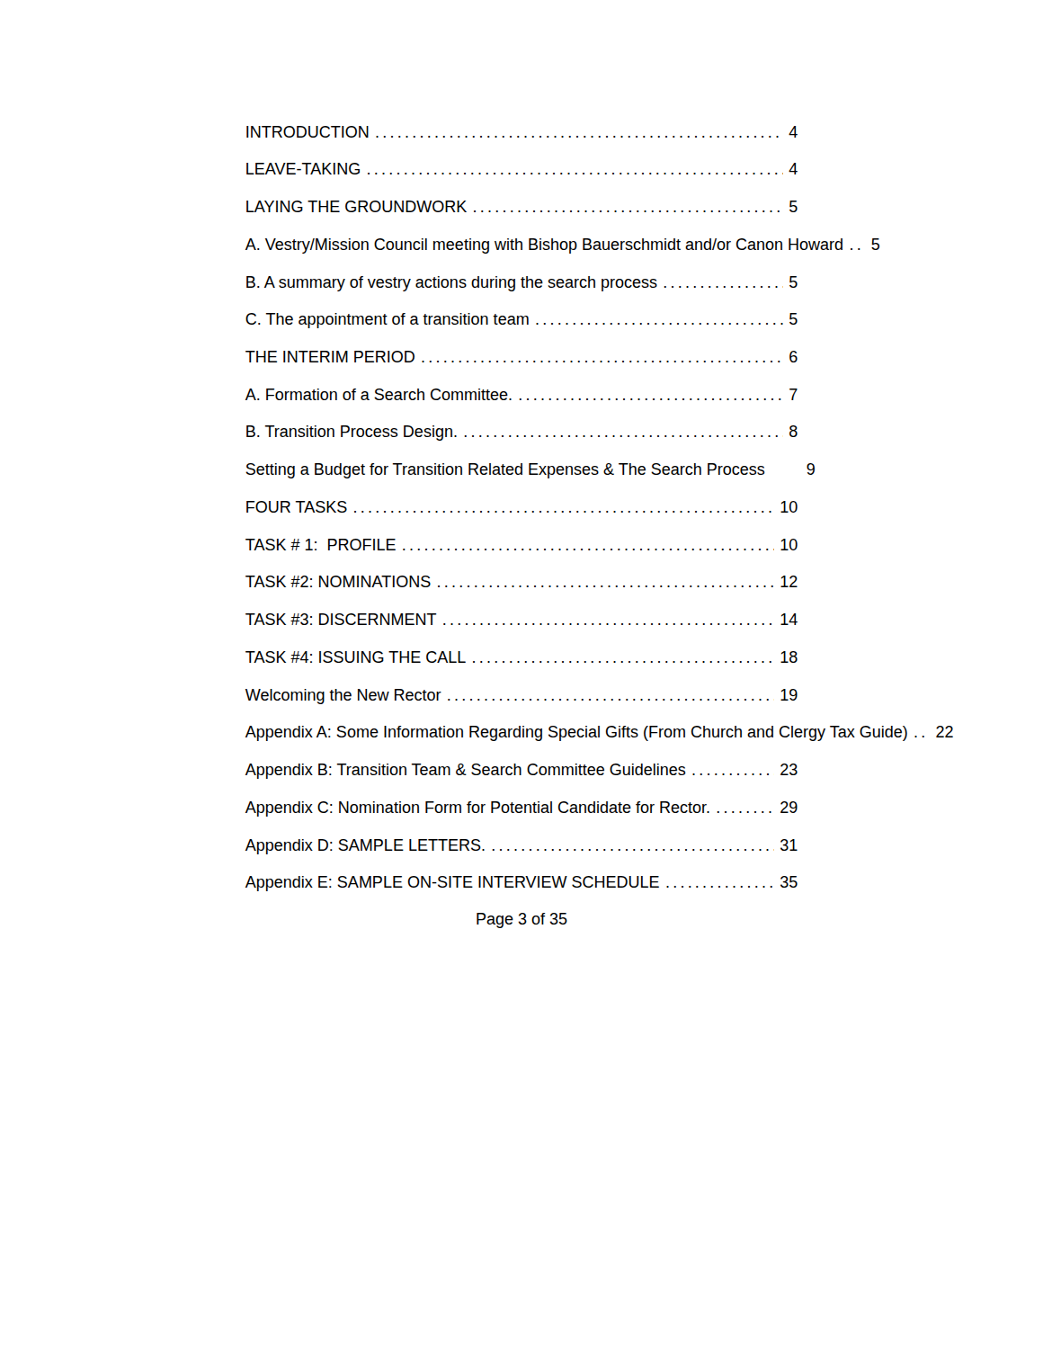INTRODUCTION .................................................................................................. 4
LEAVE-TAKING .................................................................................................. 4
LAYING THE GROUNDWORK .................................................................................................. 5
A. Vestry/Mission Council meeting with Bishop Bauerschmidt and/or Canon Howard .................................................................................................. 5
B. A summary of vestry actions during the search process .................................................................................................. 5
C. The appointment of a transition team .................................................................................................. 5
THE INTERIM PERIOD .................................................................................................. 6
A. Formation of a Search Committee. .................................................................................................. 7
B. Transition Process Design. .................................................................................................. 8
Setting a Budget for Transition Related Expenses & The Search Process .... 9
FOUR TASKS .................................................................................................. 10
TASK # 1: PROFILE .................................................................................................. 10
TASK #2: NOMINATIONS .................................................................................................. 12
TASK #3: DISCERNMENT .................................................................................................. 14
TASK #4: ISSUING THE CALL .................................................................................................. 18
Welcoming the New Rector .................................................................................................. 19
Appendix A: Some Information Regarding Special Gifts (From Church and Clergy Tax Guide) .. 22
Appendix B: Transition Team & Search Committee Guidelines .................................................................................................. 23
Appendix C: Nomination Form for Potential Candidate for Rector. .................................................................................................. 29
Appendix D: SAMPLE LETTERS. .................................................................................................. 31
Appendix E: SAMPLE ON-SITE INTERVIEW SCHEDULE .................................................................................................. 35
Page 3 of 35